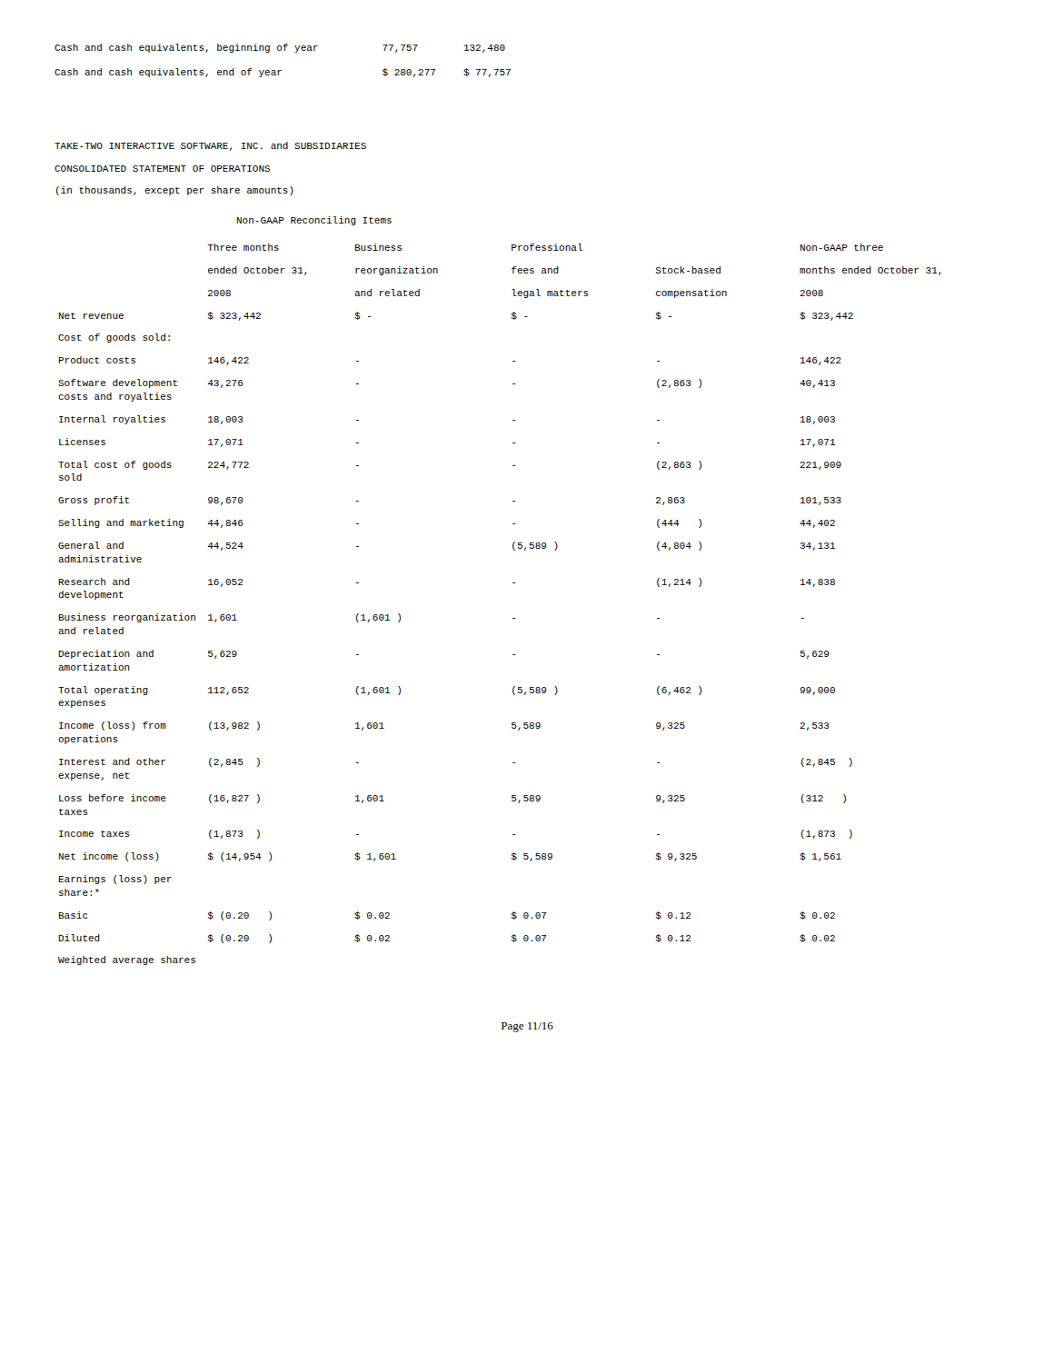| Cash and cash equivalents, beginning of year | 77,757 | 132,480 |
| Cash and cash equivalents, end of year | $ 280,277 | $ 77,757 |
TAKE-TWO INTERACTIVE SOFTWARE, INC. and SUBSIDIARIES
CONSOLIDATED STATEMENT OF OPERATIONS
(in thousands, except per share amounts)
Non-GAAP Reconciling Items
| | Three months | Business | Professional | | Non-GAAP three |
| | ended October 31, | reorganization | fees and | Stock-based | months ended October 31, |
| | 2008 | and related | legal matters | compensation | 2008 |
| Net revenue | $ 323,442 | $ - | $ - | $ - | $ 323,442 |
| Cost of goods sold: | | | | | |
| Product costs | 146,422 | - | - | - | 146,422 |
| Software development costs and royalties | 43,276 | - | - | (2,863 ) | 40,413 |
| Internal royalties | 18,003 | - | - | - | 18,003 |
| Licenses | 17,071 | - | - | - | 17,071 |
| Total cost of goods sold | 224,772 | - | - | (2,863 ) | 221,909 |
| Gross profit | 98,670 | - | - | 2,863 | 101,533 |
| Selling and marketing | 44,846 | - | - | (444 ) | 44,402 |
| General and administrative | 44,524 | - | (5,589 ) | (4,804 ) | 34,131 |
| Research and development | 16,052 | - | - | (1,214 ) | 14,838 |
| Business reorganization and related | 1,601 | (1,601 ) | - | - | - |
| Depreciation and amortization | 5,629 | - | - | - | 5,629 |
| Total operating expenses | 112,652 | (1,601 ) | (5,589 ) | (6,462 ) | 99,000 |
| Income (loss) from operations | (13,982 ) | 1,601 | 5,589 | 9,325 | 2,533 |
| Interest and other expense, net | (2,845 ) | - | - | - | (2,845 ) |
| Loss before income taxes | (16,827 ) | 1,601 | 5,589 | 9,325 | (312 ) |
| Income taxes | (1,873 ) | - | - | - | (1,873 ) |
| Net income (loss) | $ (14,954 ) | $ 1,601 | $ 5,589 | $ 9,325 | $ 1,561 |
| Earnings (loss) per share:* | | | | | |
| Basic | $ (0.20 ) | $ 0.02 | $ 0.07 | $ 0.12 | $ 0.02 |
| Diluted | $ (0.20 ) | $ 0.02 | $ 0.07 | $ 0.12 | $ 0.02 |
| Weighted average shares | | | | | |
Page 11/16